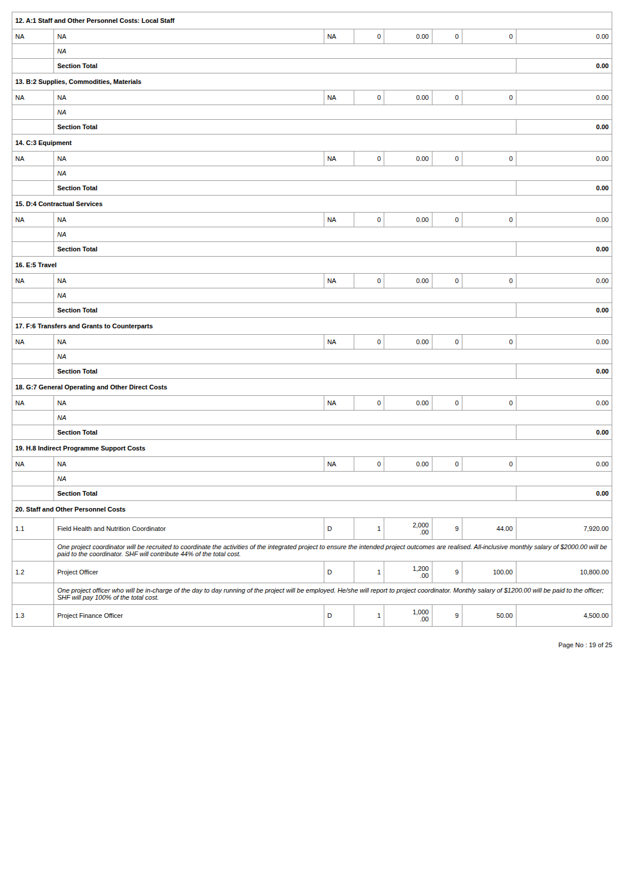| 12. A:1 Staff and Other Personnel Costs: Local Staff |
| NA | NA | NA | 0 | 0.00 | 0 | 0 | 0.00 |
| | NA |
| | Section Total | 0.00 |
| 13. B:2 Supplies, Commodities, Materials |
| NA | NA | NA | 0 | 0.00 | 0 | 0 | 0.00 |
| | NA |
| | Section Total | 0.00 |
| 14. C:3 Equipment |
| NA | NA | NA | 0 | 0.00 | 0 | 0 | 0.00 |
| | NA |
| | Section Total | 0.00 |
| 15. D:4 Contractual Services |
| NA | NA | NA | 0 | 0.00 | 0 | 0 | 0.00 |
| | NA |
| | Section Total | 0.00 |
| 16. E:5 Travel |
| NA | NA | NA | 0 | 0.00 | 0 | 0 | 0.00 |
| | NA |
| | Section Total | 0.00 |
| 17. F:6 Transfers and Grants to Counterparts |
| NA | NA | NA | 0 | 0.00 | 0 | 0 | 0.00 |
| | NA |
| | Section Total | 0.00 |
| 18. G:7 General Operating and Other Direct Costs |
| NA | NA | NA | 0 | 0.00 | 0 | 0 | 0.00 |
| | NA |
| | Section Total | 0.00 |
| 19. H.8 Indirect Programme Support Costs |
| NA | NA | NA | 0 | 0.00 | 0 | 0 | 0.00 |
| | NA |
| | Section Total | 0.00 |
| 20. Staff and Other Personnel Costs |
| 1.1 | Field Health and Nutrition Coordinator | D | 1 | 2,000 .00 | 9 | 44.00 | 7,920.00 |
| | One project coordinator will be recruited to coordinate the activities of the integrated project to ensure the intended project outcomes are realised. All-inclusive monthly salary of $2000.00 will be paid to the coordinator. SHF will contribute 44% of the total cost. |
| 1.2 | Project Officer | D | 1 | 1,200 .00 | 9 | 100.00 | 10,800.00 |
| | One project officer who will be in-charge of the day to day running of the project will be employed. He/she will report to project coordinator. Monthly salary of $1200.00 will be paid to the officer; SHF will pay 100% of the total cost. |
| 1.3 | Project Finance Officer | D | 1 | 1,000 .00 | 9 | 50.00 | 4,500.00 |
Page No : 19 of 25